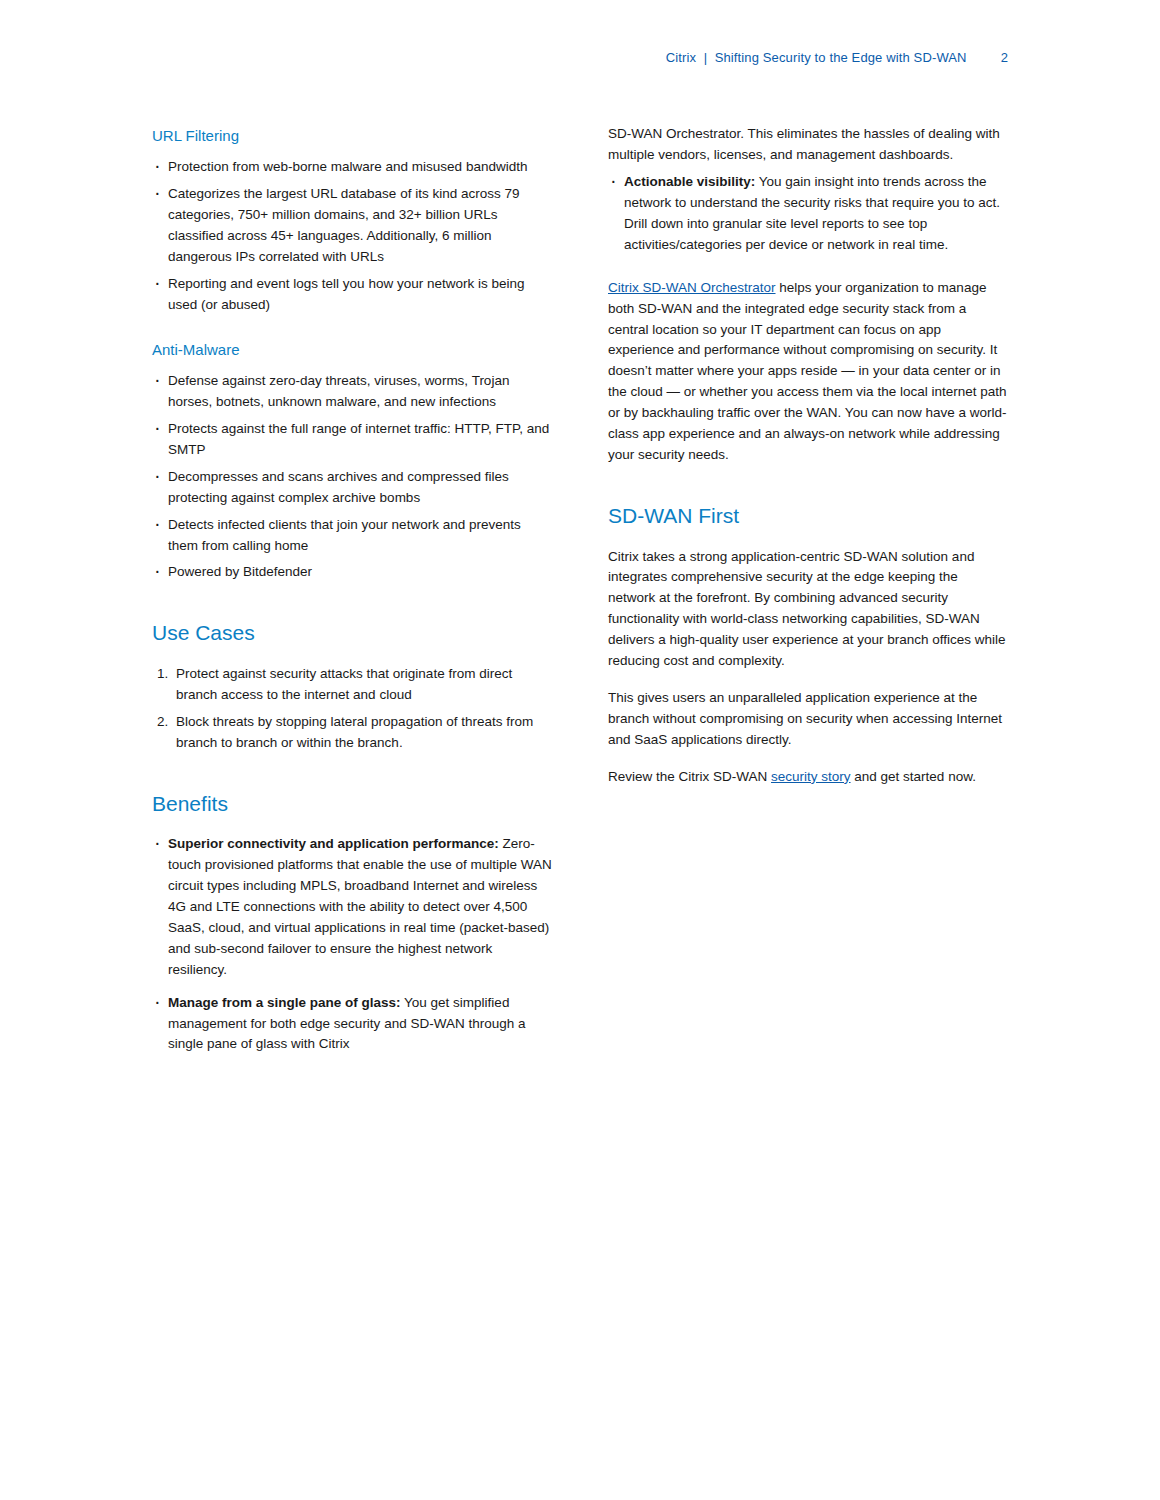Citrix | Shifting Security to the Edge with SD-WAN2
URL Filtering
Protection from web-borne malware and misused bandwidth
Categorizes the largest URL database of its kind across 79 categories, 750+ million domains, and 32+ billion URLs classified across 45+ languages. Additionally, 6 million dangerous IPs correlated with URLs
Reporting and event logs tell you how your network is being used (or abused)
Anti-Malware
Defense against zero-day threats, viruses, worms, Trojan horses, botnets, unknown malware, and new infections
Protects against the full range of internet traffic: HTTP, FTP, and SMTP
Decompresses and scans archives and compressed files protecting against complex archive bombs
Detects infected clients that join your network and prevents them from calling home
Powered by Bitdefender
Use Cases
Protect against security attacks that originate from direct branch access to the internet and cloud
Block threats by stopping lateral propagation of threats from branch to branch or within the branch.
Benefits
Superior connectivity and application performance: Zero-touch provisioned platforms that enable the use of multiple WAN circuit types including MPLS, broadband Internet and wireless 4G and LTE connections with the ability to detect over 4,500 SaaS, cloud, and virtual applications in real time (packet-based) and sub-second failover to ensure the highest network resiliency.
Manage from a single pane of glass: You get simplified management for both edge security and SD-WAN through a single pane of glass with Citrix
SD-WAN Orchestrator. This eliminates the hassles of dealing with multiple vendors, licenses, and management dashboards.
Actionable visibility: You gain insight into trends across the network to understand the security risks that require you to act. Drill down into granular site level reports to see top activities/categories per device or network in real time.
Citrix SD-WAN Orchestrator helps your organization to manage both SD-WAN and the integrated edge security stack from a central location so your IT department can focus on app experience and performance without compromising on security. It doesn’t matter where your apps reside — in your data center or in the cloud — or whether you access them via the local internet path or by backhauling traffic over the WAN. You can now have a world-class app experience and an always-on network while addressing your security needs.
SD-WAN First
Citrix takes a strong application-centric SD-WAN solution and integrates comprehensive security at the edge keeping the network at the forefront. By combining advanced security functionality with world-class networking capabilities, SD-WAN delivers a high-quality user experience at your branch offices while reducing cost and complexity.
This gives users an unparalleled application experience at the branch without compromising on security when accessing Internet and SaaS applications directly.
Review the Citrix SD-WAN security story and get started now.